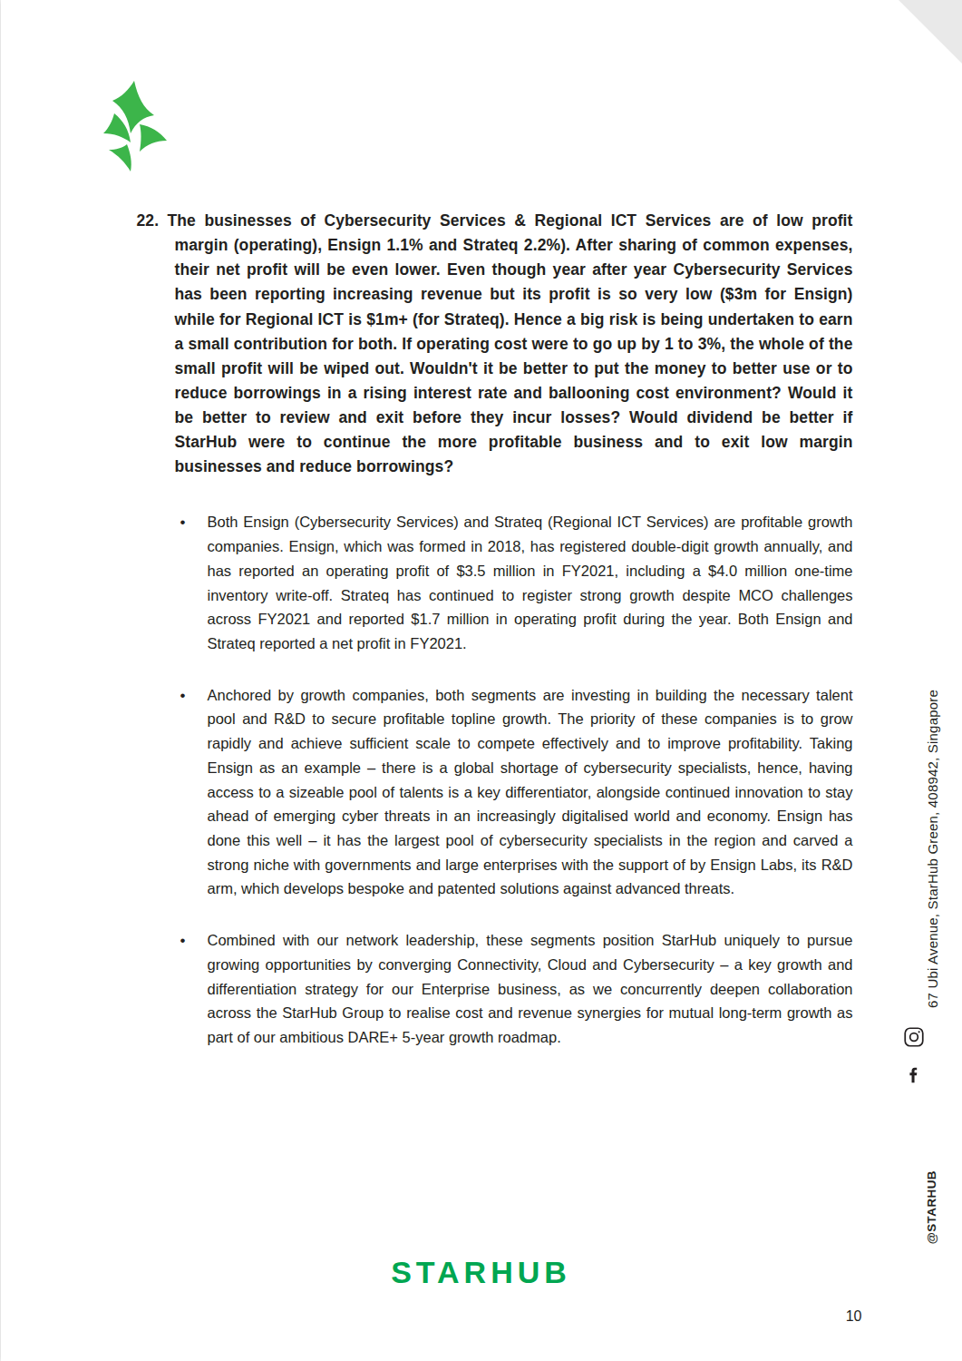22. The businesses of Cybersecurity Services & Regional ICT Services are of low profit margin (operating), Ensign 1.1% and Strateq 2.2%). After sharing of common expenses, their net profit will be even lower. Even though year after year Cybersecurity Services has been reporting increasing revenue but its profit is so very low ($3m for Ensign) while for Regional ICT is $1m+ (for Strateq). Hence a big risk is being undertaken to earn a small contribution for both. If operating cost were to go up by 1 to 3%, the whole of the small profit will be wiped out. Wouldn't it be better to put the money to better use or to reduce borrowings in a rising interest rate and ballooning cost environment? Would it be better to review and exit before they incur losses? Would dividend be better if StarHub were to continue the more profitable business and to exit low margin businesses and reduce borrowings?
Both Ensign (Cybersecurity Services) and Strateq (Regional ICT Services) are profitable growth companies. Ensign, which was formed in 2018, has registered double-digit growth annually, and has reported an operating profit of $3.5 million in FY2021, including a $4.0 million one-time inventory write-off. Strateq has continued to register strong growth despite MCO challenges across FY2021 and reported $1.7 million in operating profit during the year. Both Ensign and Strateq reported a net profit in FY2021.
Anchored by growth companies, both segments are investing in building the necessary talent pool and R&D to secure profitable topline growth. The priority of these companies is to grow rapidly and achieve sufficient scale to compete effectively and to improve profitability. Taking Ensign as an example – there is a global shortage of cybersecurity specialists, hence, having access to a sizeable pool of talents is a key differentiator, alongside continued innovation to stay ahead of emerging cyber threats in an increasingly digitalised world and economy. Ensign has done this well – it has the largest pool of cybersecurity specialists in the region and carved a strong niche with governments and large enterprises with the support of by Ensign Labs, its R&D arm, which develops bespoke and patented solutions against advanced threats.
Combined with our network leadership, these segments position StarHub uniquely to pursue growing opportunities by converging Connectivity, Cloud and Cybersecurity – a key growth and differentiation strategy for our Enterprise business, as we concurrently deepen collaboration across the StarHub Group to realise cost and revenue synergies for mutual long-term growth as part of our ambitious DARE+ 5-year growth roadmap.
67 Ubi Avenue, StarHub Green, 408942, Singapore
@STARHUB
STARHUB
10